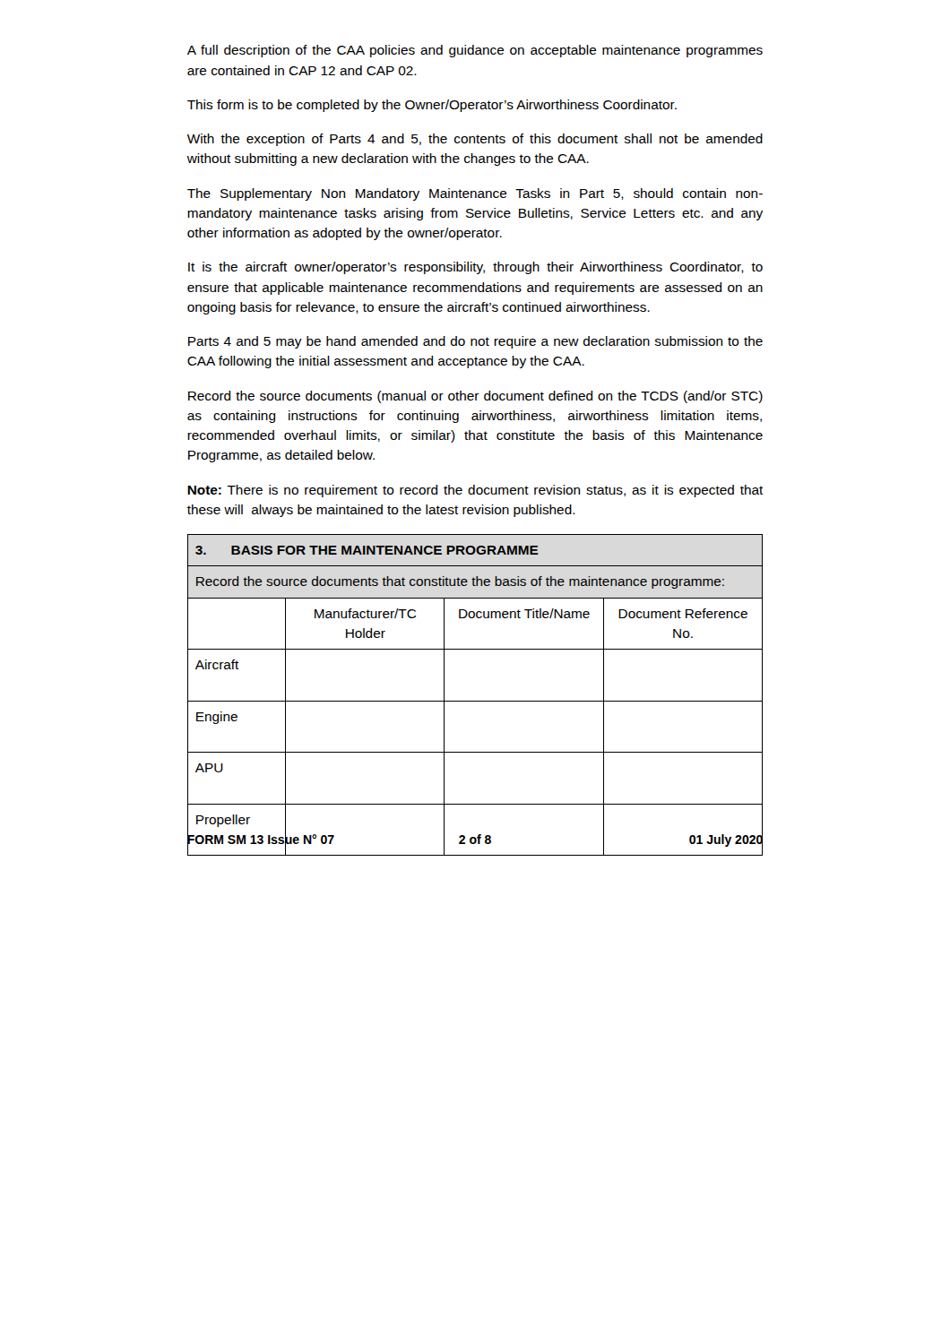A full description of the CAA policies and guidance on acceptable maintenance programmes are contained in CAP 12 and CAP 02.
This form is to be completed by the Owner/Operator’s Airworthiness Coordinator.
With the exception of Parts 4 and 5, the contents of this document shall not be amended without submitting a new declaration with the changes to the CAA.
The Supplementary Non Mandatory Maintenance Tasks in Part 5, should contain non-mandatory maintenance tasks arising from Service Bulletins, Service Letters etc. and any other information as adopted by the owner/operator.
It is the aircraft owner/operator’s responsibility, through their Airworthiness Coordinator, to ensure that applicable maintenance recommendations and requirements are assessed on an ongoing basis for relevance, to ensure the aircraft’s continued airworthiness.
Parts 4 and 5 may be hand amended and do not require a new declaration submission to the CAA following the initial assessment and acceptance by the CAA.
Record the source documents (manual or other document defined on the TCDS (and/or STC) as containing instructions for continuing airworthiness, airworthiness limitation items, recommended overhaul limits, or similar) that constitute the basis of this Maintenance Programme, as detailed below.
Note: There is no requirement to record the document revision status, as it is expected that these will always be maintained to the latest revision published.
| 3. BASIS FOR THE MAINTENANCE PROGRAMME |
| Record the source documents that constitute the basis of the maintenance programme: |
| | Manufacturer/TC Holder | Document Title/Name | Document Reference No. |
| Aircraft | | | |
| Engine | | | |
| APU | | | |
| Propeller | | | |
FORM SM 13 Issue N° 07
2 of 8
01 July 2020